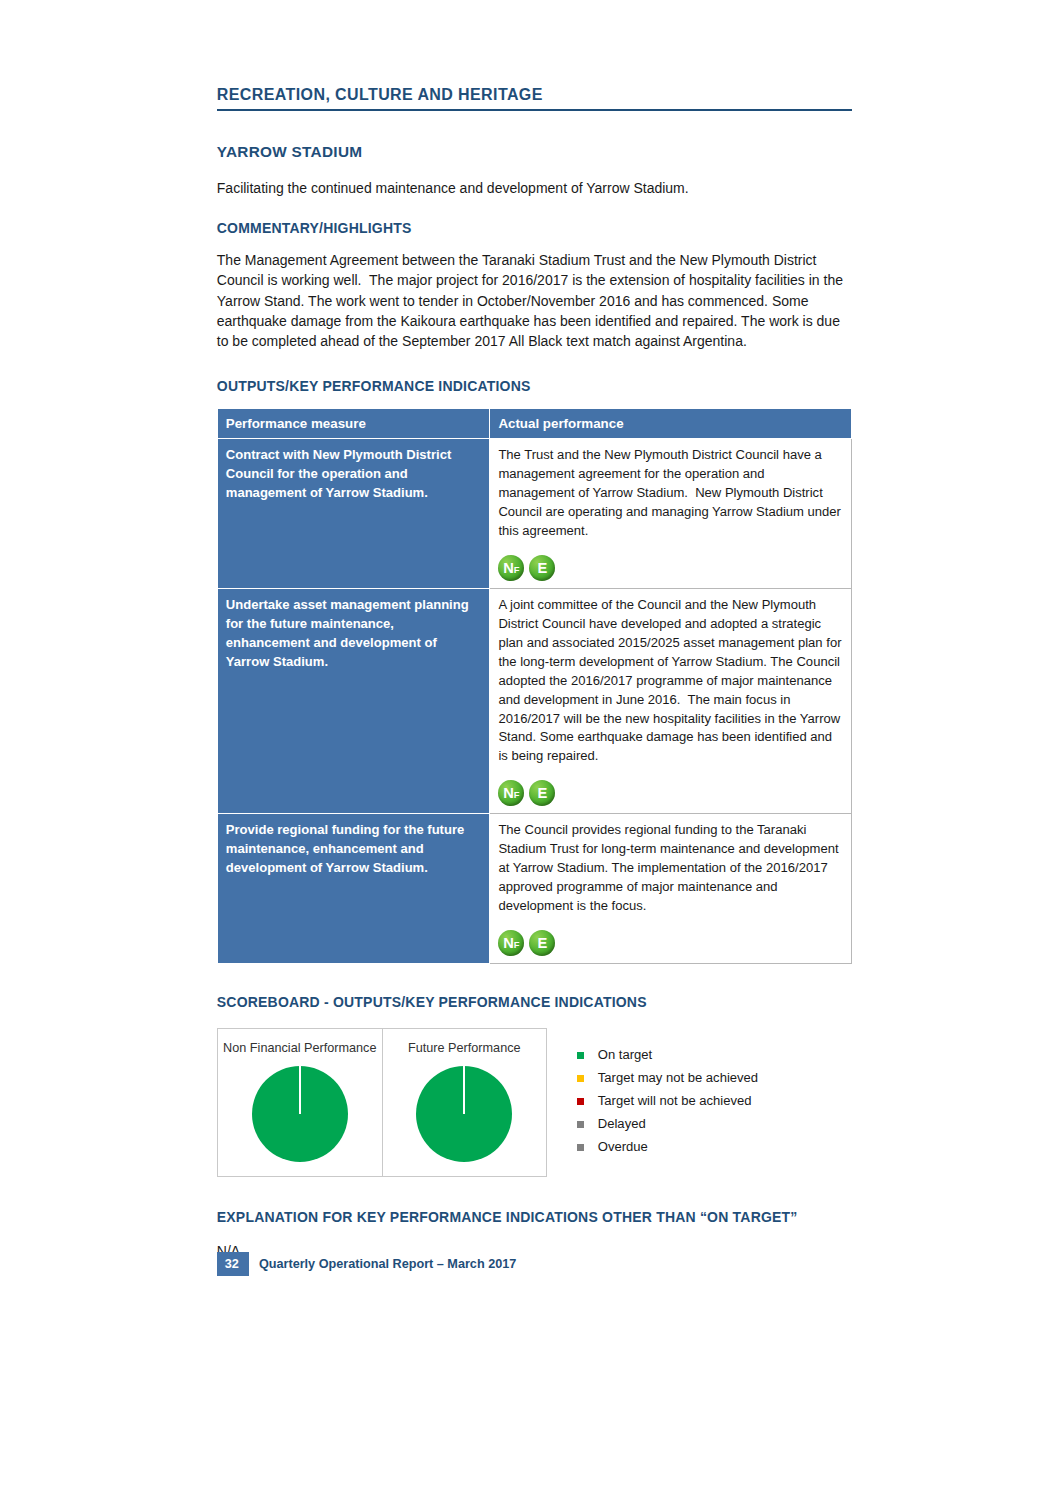RECREATION, CULTURE AND HERITAGE
YARROW STADIUM
Facilitating the continued maintenance and development of Yarrow Stadium.
COMMENTARY/HIGHLIGHTS
The Management Agreement between the Taranaki Stadium Trust and the New Plymouth District Council is working well. The major project for 2016/2017 is the extension of hospitality facilities in the Yarrow Stand. The work went to tender in October/November 2016 and has commenced. Some earthquake damage from the Kaikoura earthquake has been identified and repaired. The work is due to be completed ahead of the September 2017 All Black text match against Argentina.
OUTPUTS/KEY PERFORMANCE INDICATIONS
| Performance measure | Actual performance |
| --- | --- |
| Contract with New Plymouth District Council for the operation and management of Yarrow Stadium. | The Trust and the New Plymouth District Council have a management agreement for the operation and management of Yarrow Stadium. New Plymouth District Council are operating and managing Yarrow Stadium under this agreement. N F E |
| Undertake asset management planning for the future maintenance, enhancement and development of Yarrow Stadium. | A joint committee of the Council and the New Plymouth District Council have developed and adopted a strategic plan and associated 2015/2025 asset management plan for the long-term development of Yarrow Stadium. The Council adopted the 2016/2017 programme of major maintenance and development in June 2016. The main focus in 2016/2017 will be the new hospitality facilities in the Yarrow Stand. Some earthquake damage has been identified and is being repaired. N F E |
| Provide regional funding for the future maintenance, enhancement and development of Yarrow Stadium. | The Council provides regional funding to the Taranaki Stadium Trust for long-term maintenance and development at Yarrow Stadium. The implementation of the 2016/2017 approved programme of major maintenance and development is the focus. N F E |
SCOREBOARD - OUTPUTS/KEY PERFORMANCE INDICATIONS
Non Financial Performance
Future Performance
On target
Target may not be achieved
Target will not be achieved
Delayed
Overdue
EXPLANATION FOR KEY PERFORMANCE INDICATIONS OTHER THAN “ON TARGET”
N/A
32
Quarterly Operational Report – March 2017